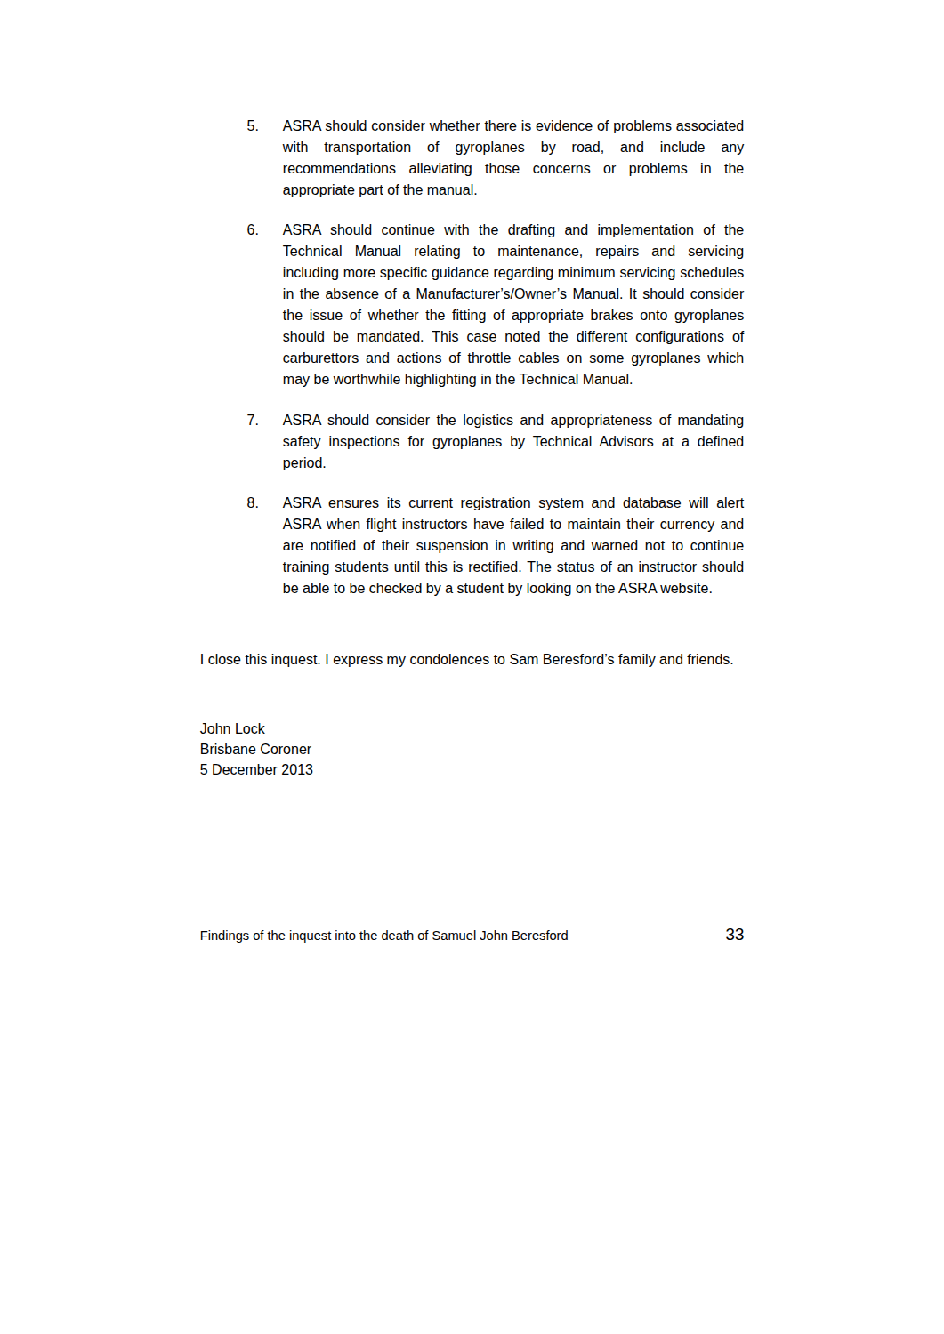5. ASRA should consider whether there is evidence of problems associated with transportation of gyroplanes by road, and include any recommendations alleviating those concerns or problems in the appropriate part of the manual.
6. ASRA should continue with the drafting and implementation of the Technical Manual relating to maintenance, repairs and servicing including more specific guidance regarding minimum servicing schedules in the absence of a Manufacturer’s/Owner’s Manual. It should consider the issue of whether the fitting of appropriate brakes onto gyroplanes should be mandated. This case noted the different configurations of carburettors and actions of throttle cables on some gyroplanes which may be worthwhile highlighting in the Technical Manual.
7. ASRA should consider the logistics and appropriateness of mandating safety inspections for gyroplanes by Technical Advisors at a defined period.
8. ASRA ensures its current registration system and database will alert ASRA when flight instructors have failed to maintain their currency and are notified of their suspension in writing and warned not to continue training students until this is rectified. The status of an instructor should be able to be checked by a student by looking on the ASRA website.
I close this inquest. I express my condolences to Sam Beresford’s family and friends.
John Lock
Brisbane Coroner
5 December 2013
Findings of the inquest into the death of Samuel John Beresford 33